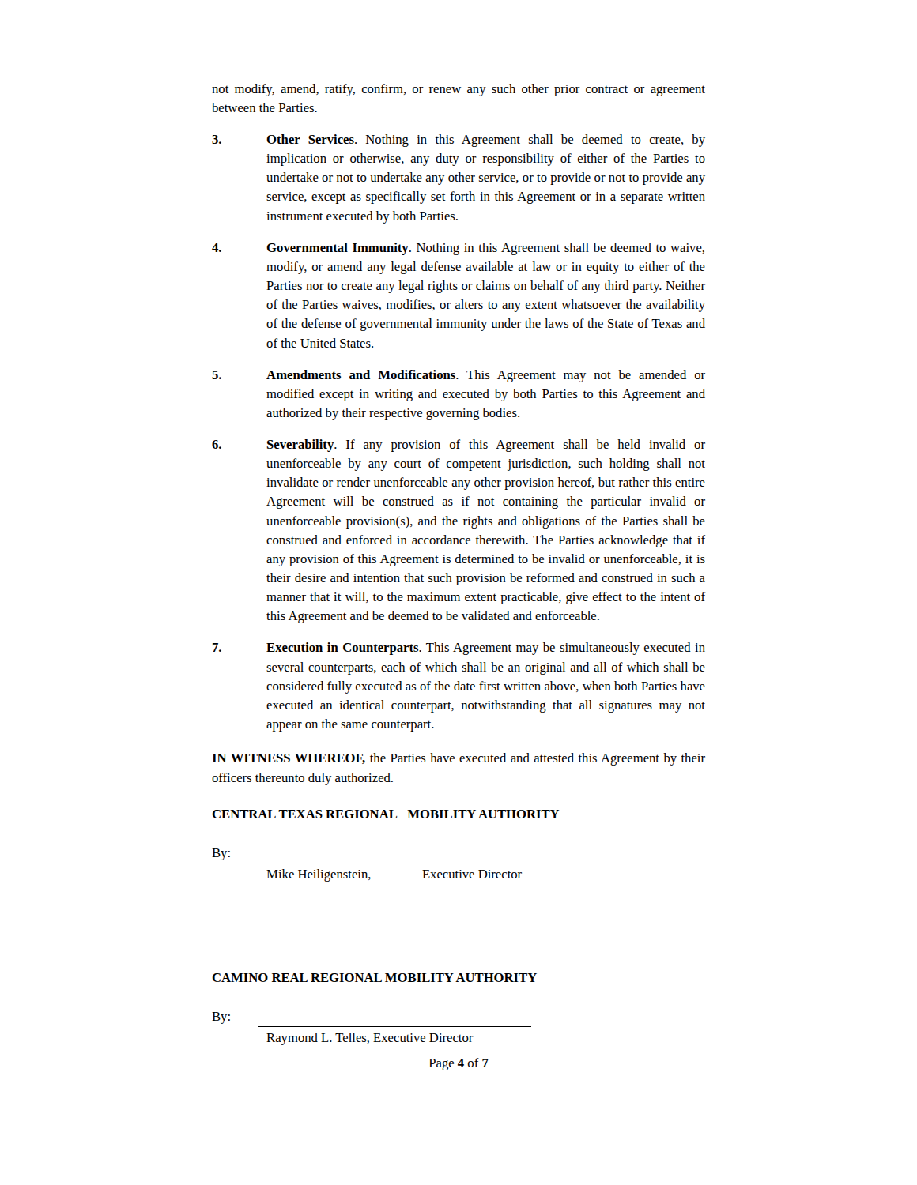not modify, amend, ratify, confirm, or renew any such other prior contract or agreement between the Parties.
3. Other Services. Nothing in this Agreement shall be deemed to create, by implication or otherwise, any duty or responsibility of either of the Parties to undertake or not to undertake any other service, or to provide or not to provide any service, except as specifically set forth in this Agreement or in a separate written instrument executed by both Parties.
4. Governmental Immunity. Nothing in this Agreement shall be deemed to waive, modify, or amend any legal defense available at law or in equity to either of the Parties nor to create any legal rights or claims on behalf of any third party. Neither of the Parties waives, modifies, or alters to any extent whatsoever the availability of the defense of governmental immunity under the laws of the State of Texas and of the United States.
5. Amendments and Modifications. This Agreement may not be amended or modified except in writing and executed by both Parties to this Agreement and authorized by their respective governing bodies.
6. Severability. If any provision of this Agreement shall be held invalid or unenforceable by any court of competent jurisdiction, such holding shall not invalidate or render unenforceable any other provision hereof, but rather this entire Agreement will be construed as if not containing the particular invalid or unenforceable provision(s), and the rights and obligations of the Parties shall be construed and enforced in accordance therewith. The Parties acknowledge that if any provision of this Agreement is determined to be invalid or unenforceable, it is their desire and intention that such provision be reformed and construed in such a manner that it will, to the maximum extent practicable, give effect to the intent of this Agreement and be deemed to be validated and enforceable.
7. Execution in Counterparts. This Agreement may be simultaneously executed in several counterparts, each of which shall be an original and all of which shall be considered fully executed as of the date first written above, when both Parties have executed an identical counterpart, notwithstanding that all signatures may not appear on the same counterpart.
IN WITNESS WHEREOF, the Parties have executed and attested this Agreement by their officers thereunto duly authorized.
CENTRAL TEXAS REGIONAL MOBILITY AUTHORITY
By:
Mike Heiligenstein, Executive Director
CAMINO REAL REGIONAL MOBILITY AUTHORITY
By:
Raymond L. Telles, Executive Director
Page 4 of 7